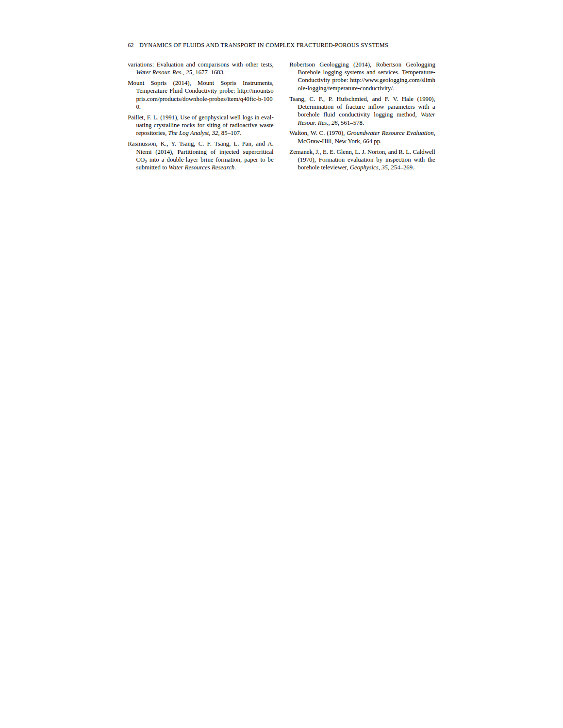62 Dynamics of Fluids and Transport in Complex Fractured-Porous Systems
variations: Evaluation and comparisons with other tests, Water Resour. Res., 25, 1677–1683.
Mount Sopris (2014), Mount Sopris Instruments, Temperature-Fluid Conductivity probe: http://mountsopris.com/products/downhole-probes/item/q40ftc-b-1000.
Paillet, F. L. (1991), Use of geophysical well logs in evaluating crystalline rocks for siting of radioactive waste repositories, The Log Analyst, 32, 85–107.
Rasmusson, K., Y. Tsang, C. F. Tsang, L. Pan, and A. Niemi (2014), Partitioning of injected supercritical CO2 into a double-layer brine formation, paper to be submitted to Water Resources Research.
Robertson Geologging (2014), Robertson Geologging Borehole logging systems and services. Temperature-Conductivity probe: http://www.geologging.com/slimhole-logging/temperature-conductivity/.
Tsang, C. F., P. Hufschmied, and F. V. Hale (1990), Determination of fracture inflow parameters with a borehole fluid conductivity logging method, Water Resour. Res., 26, 561–578.
Walton, W. C. (1970), Groundwater Resource Evaluation, McGraw-Hill, New York, 664 pp.
Zemanek, J., E. E. Glenn, L. J. Norton, and R. L. Caldwell (1970), Formation evaluation by inspection with the borehole televiewer, Geophysics, 35, 254–269.